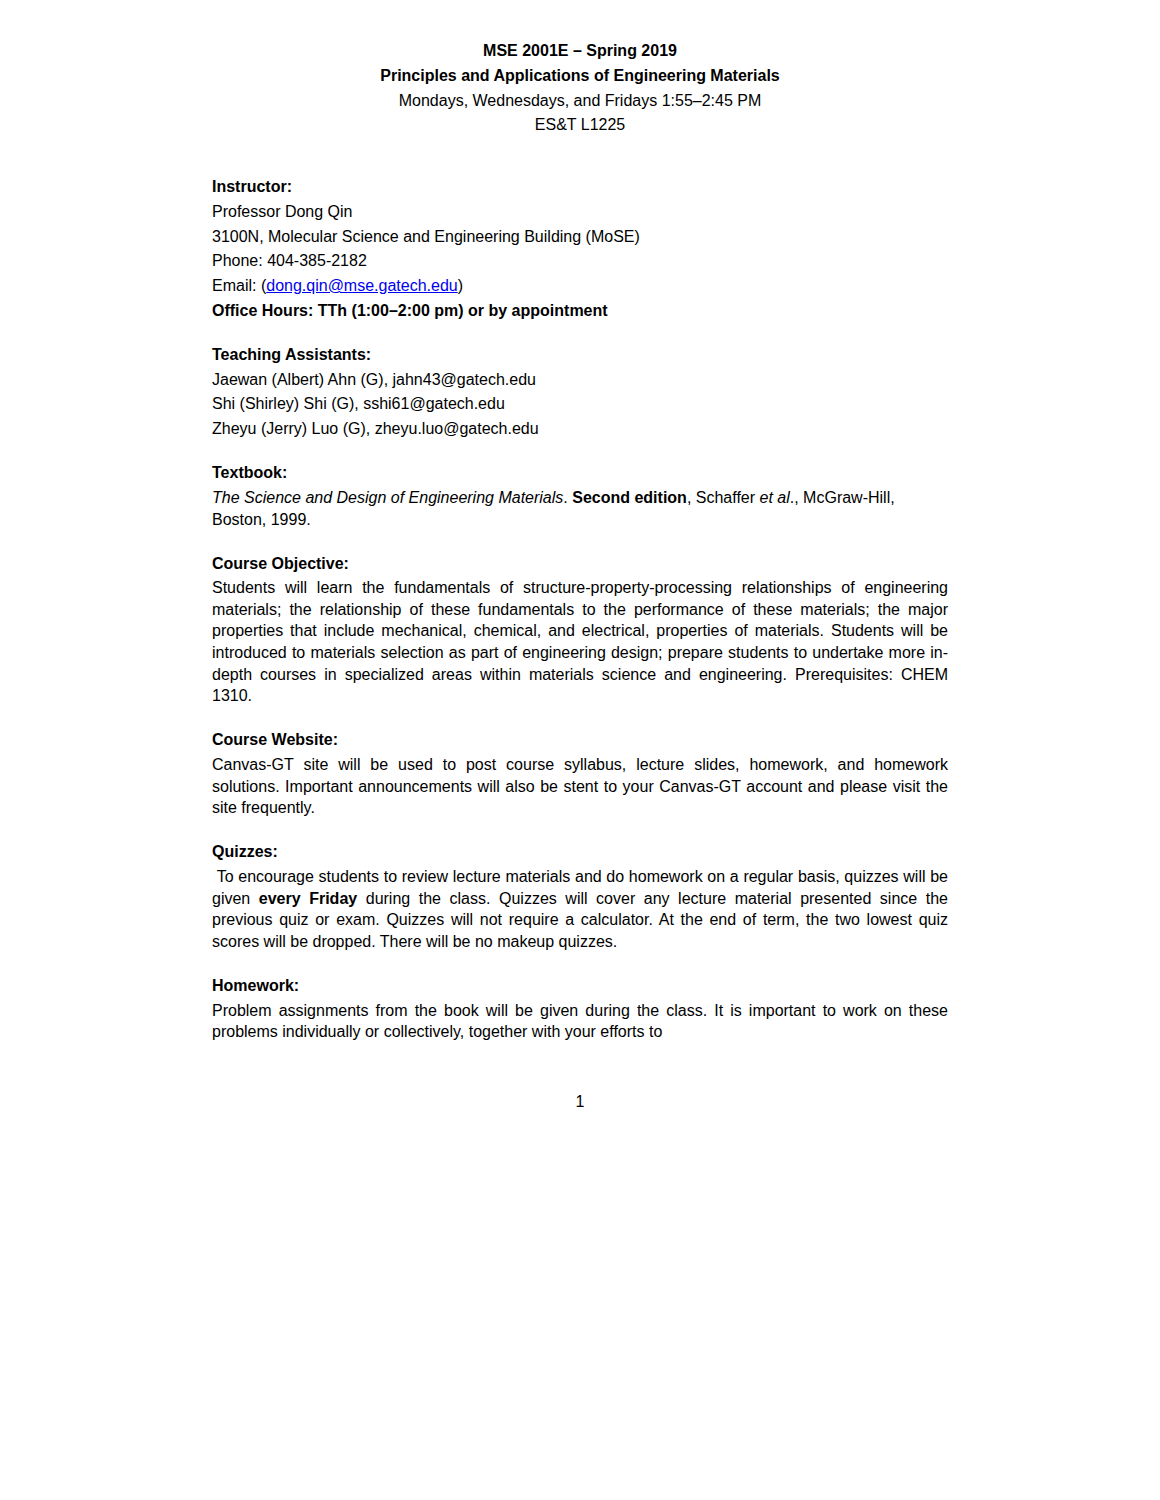MSE 2001E – Spring 2019
Principles and Applications of Engineering Materials
Mondays, Wednesdays, and Fridays 1:55–2:45 PM
ES&T L1225
Instructor:
Professor Dong Qin
3100N, Molecular Science and Engineering Building (MoSE)
Phone: 404-385-2182
Email: (dong.qin@mse.gatech.edu)
Office Hours: TTh (1:00–2:00 pm) or by appointment
Teaching Assistants:
Jaewan (Albert) Ahn (G), jahn43@gatech.edu
Shi (Shirley) Shi (G), sshi61@gatech.edu
Zheyu (Jerry) Luo (G), zheyu.luo@gatech.edu
Textbook:
The Science and Design of Engineering Materials. Second edition, Schaffer et al., McGraw-Hill, Boston, 1999.
Course Objective:
Students will learn the fundamentals of structure-property-processing relationships of engineering materials; the relationship of these fundamentals to the performance of these materials; the major properties that include mechanical, chemical, and electrical, properties of materials. Students will be introduced to materials selection as part of engineering design; prepare students to undertake more in-depth courses in specialized areas within materials science and engineering. Prerequisites: CHEM 1310.
Course Website:
Canvas-GT site will be used to post course syllabus, lecture slides, homework, and homework solutions. Important announcements will also be stent to your Canvas-GT account and please visit the site frequently.
Quizzes:
To encourage students to review lecture materials and do homework on a regular basis, quizzes will be given every Friday during the class. Quizzes will cover any lecture material presented since the previous quiz or exam. Quizzes will not require a calculator. At the end of term, the two lowest quiz scores will be dropped. There will be no makeup quizzes.
Homework:
Problem assignments from the book will be given during the class. It is important to work on these problems individually or collectively, together with your efforts to
1